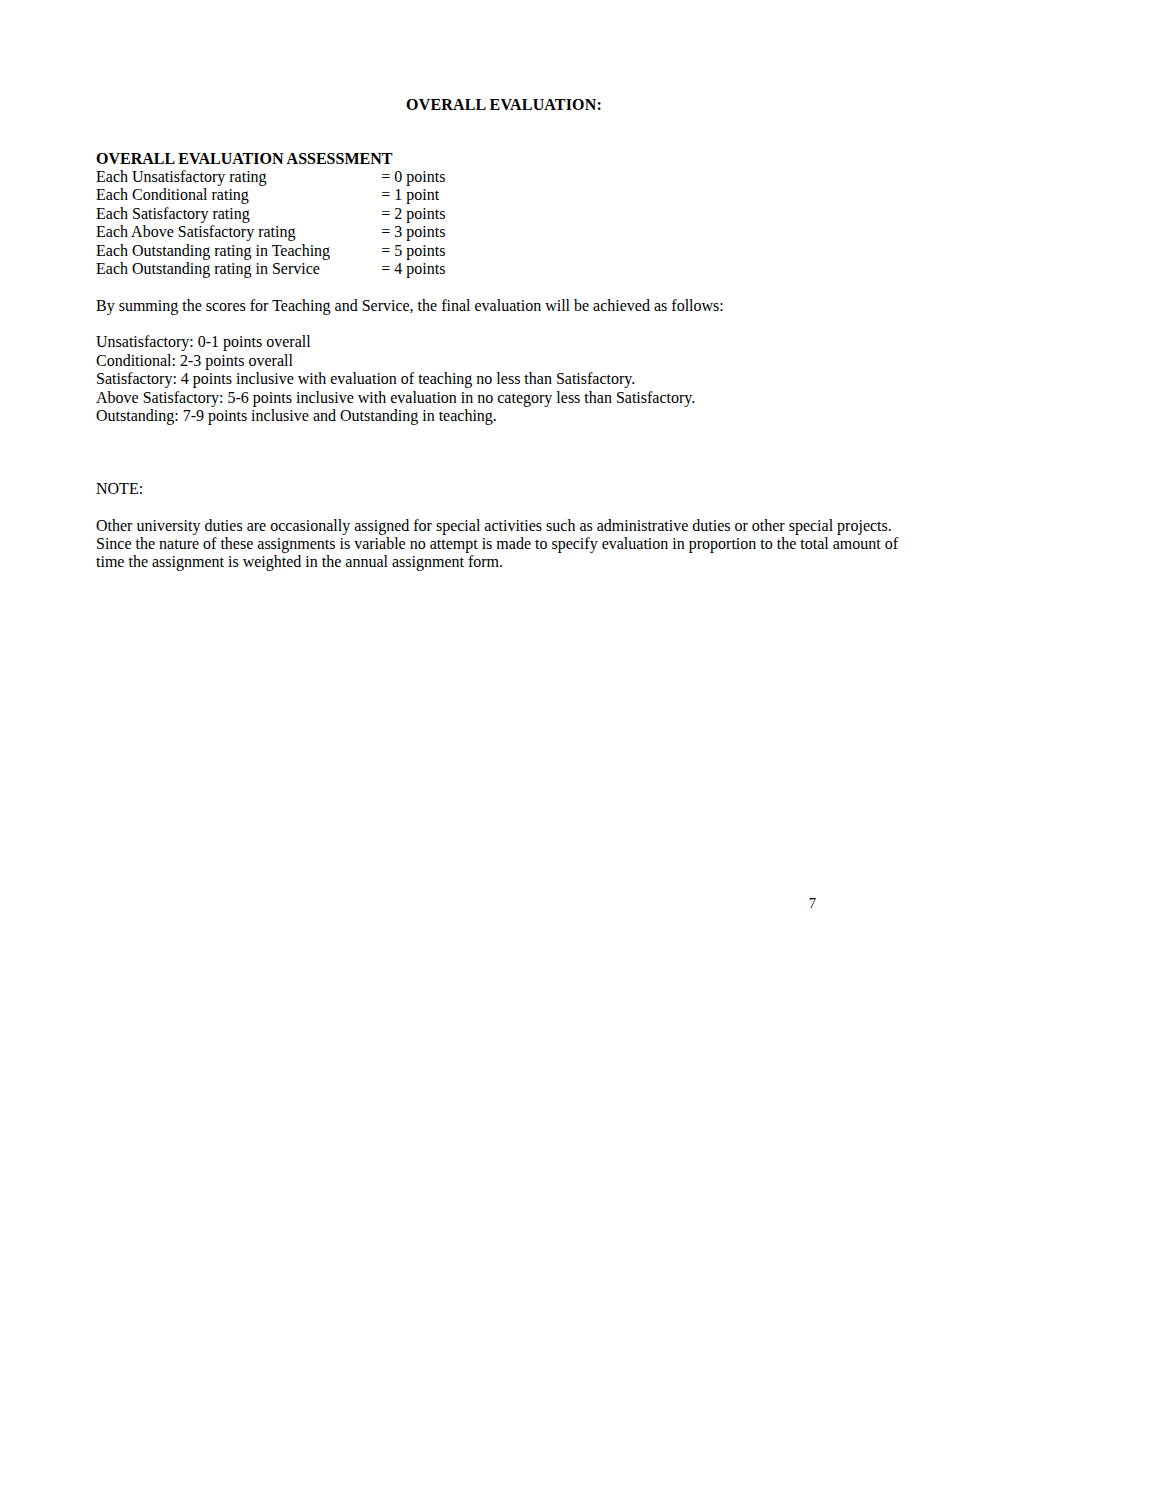OVERALL EVALUATION:
OVERALL EVALUATION ASSESSMENT
| Each Unsatisfactory rating | = 0 points |
| Each Conditional rating | = 1 point |
| Each Satisfactory rating | = 2 points |
| Each Above Satisfactory rating | = 3 points |
| Each Outstanding rating in Teaching | = 5 points |
| Each Outstanding rating in Service | = 4 points |
By summing the scores for Teaching and Service, the final evaluation will be achieved as follows:
Unsatisfactory: 0-1 points overall
Conditional: 2-3 points overall
Satisfactory: 4 points inclusive with evaluation of teaching no less than Satisfactory.
Above Satisfactory: 5-6 points inclusive with evaluation in no category less than Satisfactory.
Outstanding: 7-9 points inclusive and Outstanding in teaching.
NOTE:
Other university duties are occasionally assigned for special activities such as administrative duties or other special projects. Since the nature of these assignments is variable no attempt is made to specify evaluation in proportion to the total amount of time the assignment is weighted in the annual assignment form.
7